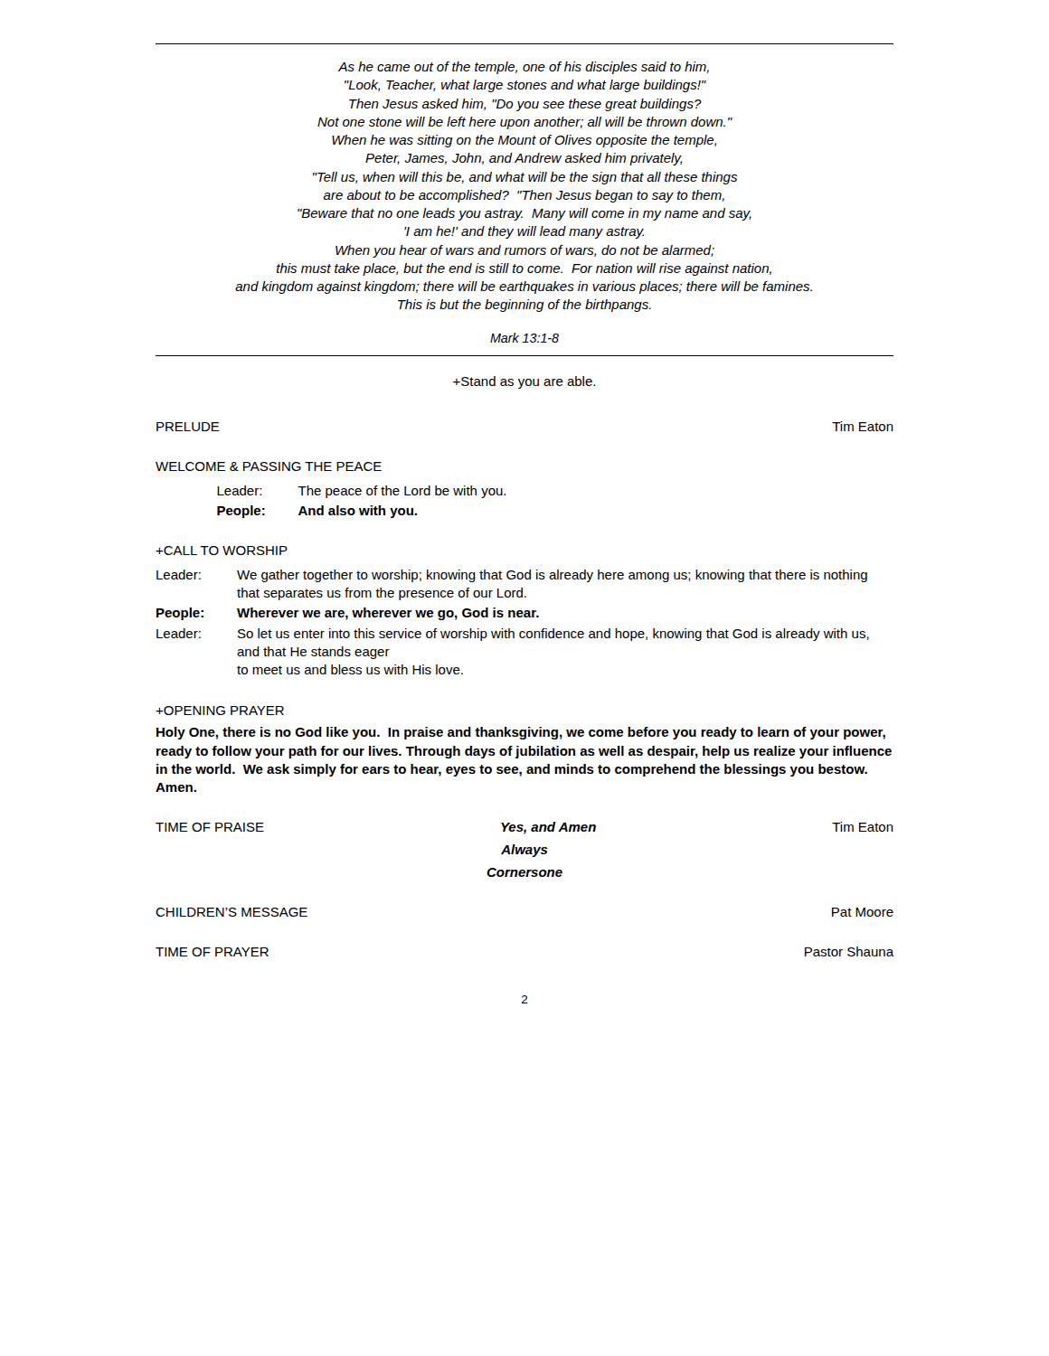As he came out of the temple, one of his disciples said to him,
"Look, Teacher, what large stones and what large buildings!"
Then Jesus asked him, "Do you see these great buildings?
Not one stone will be left here upon another; all will be thrown down."
When he was sitting on the Mount of Olives opposite the temple,
Peter, James, John, and Andrew asked him privately,
"Tell us, when will this be, and what will be the sign that all these things
are about to be accomplished? "Then Jesus began to say to them,
"Beware that no one leads you astray. Many will come in my name and say,
'I am he!' and they will lead many astray.
When you hear of wars and rumors of wars, do not be alarmed;
this must take place, but the end is still to come. For nation will rise against nation,
and kingdom against kingdom; there will be earthquakes in various places; there will be famines.
This is but the beginning of the birthpangs.
Mark 13:1-8
+Stand as you are able.
Prelude Tim Eaton
Welcome & Passing the Peace
Leader: The peace of the Lord be with you.
People: And also with you.
+Call to Worship
Leader: We gather together to worship; knowing that God is already here among us; knowing that there is nothing that separates us from the presence of our Lord.
People: Wherever we are, wherever we go, God is near.
Leader: So let us enter into this service of worship with confidence and hope, knowing that God is already with us, and that He stands eager
to meet us and bless us with His love.
+Opening Prayer
Holy One, there is no God like you. In praise and thanksgiving, we come before you ready to learn of your power, ready to follow your path for our lives. Through days of jubilation as well as despair, help us realize your influence in the world. We ask simply for ears to hear, eyes to see, and minds to comprehend the blessings you bestow. Amen.
Time of Praise Yes, and Amen Tim Eaton
Always
Cornersone
Children’s Message Pat Moore
Time of Prayer Pastor Shauna
2